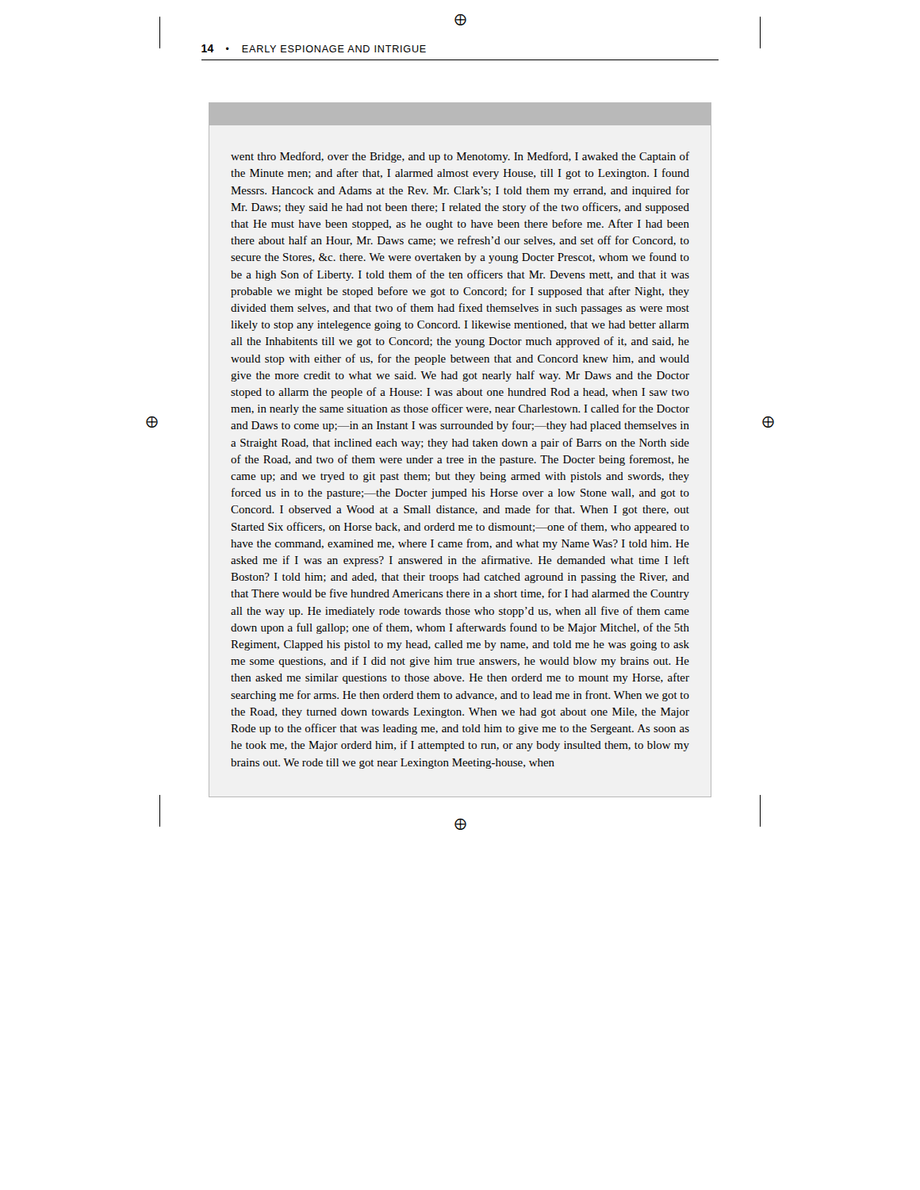⨁ ⨁ ⨁ ⨁
14 • Early Espionage and Intrigue
went thro Medford, over the Bridge, and up to Menotomy. In Medford, I awaked the Captain of the Minute men; and after that, I alarmed almost every House, till I got to Lexington. I found Messrs. Hancock and Adams at the Rev. Mr. Clark’s; I told them my errand, and inquired for Mr. Daws; they said he had not been there; I related the story of the two officers, and supposed that He must have been stopped, as he ought to have been there before me. After I had been there about half an Hour, Mr. Daws came; we refresh’d our selves, and set off for Concord, to secure the Stores, &c. there. We were overtaken by a young Docter Prescot, whom we found to be a high Son of Liberty. I told them of the ten officers that Mr. Devens mett, and that it was probable we might be stoped before we got to Concord; for I supposed that after Night, they divided them selves, and that two of them had fixed themselves in such passages as were most likely to stop any intelegence going to Concord. I likewise mentioned, that we had better allarm all the Inhabitents till we got to Concord; the young Doctor much approved of it, and said, he would stop with either of us, for the people between that and Concord knew him, and would give the more credit to what we said. We had got nearly half way. Mr Daws and the Doctor stoped to allarm the people of a House: I was about one hundred Rod a head, when I saw two men, in nearly the same situation as those officer were, near Charlestown. I called for the Doctor and Daws to come up;—in an Instant I was surrounded by four;—they had placed themselves in a Straight Road, that inclined each way; they had taken down a pair of Barrs on the North side of the Road, and two of them were under a tree in the pasture. The Docter being foremost, he came up; and we tryed to git past them; but they being armed with pistols and swords, they forced us in to the pasture;—the Docter jumped his Horse over a low Stone wall, and got to Concord. I observed a Wood at a Small distance, and made for that. When I got there, out Started Six officers, on Horse back, and orderd me to dismount;—one of them, who appeared to have the command, examined me, where I came from, and what my Name Was? I told him. He asked me if I was an express? I answered in the afirmative. He demanded what time I left Boston? I told him; and aded, that their troops had catched aground in passing the River, and that There would be five hundred Americans there in a short time, for I had alarmed the Country all the way up. He imediately rode towards those who stopp’d us, when all five of them came down upon a full gallop; one of them, whom I afterwards found to be Major Mitchel, of the 5th Regiment, Clapped his pistol to my head, called me by name, and told me he was going to ask me some questions, and if I did not give him true answers, he would blow my brains out. He then asked me similar questions to those above. He then orderd me to mount my Horse, after searching me for arms. He then orderd them to advance, and to lead me in front. When we got to the Road, they turned down towards Lexington. When we had got about one Mile, the Major Rode up to the officer that was leading me, and told him to give me to the Sergeant. As soon as he took me, the Major orderd him, if I attempted to run, or any body insulted them, to blow my brains out. We rode till we got near Lexington Meeting-house, when